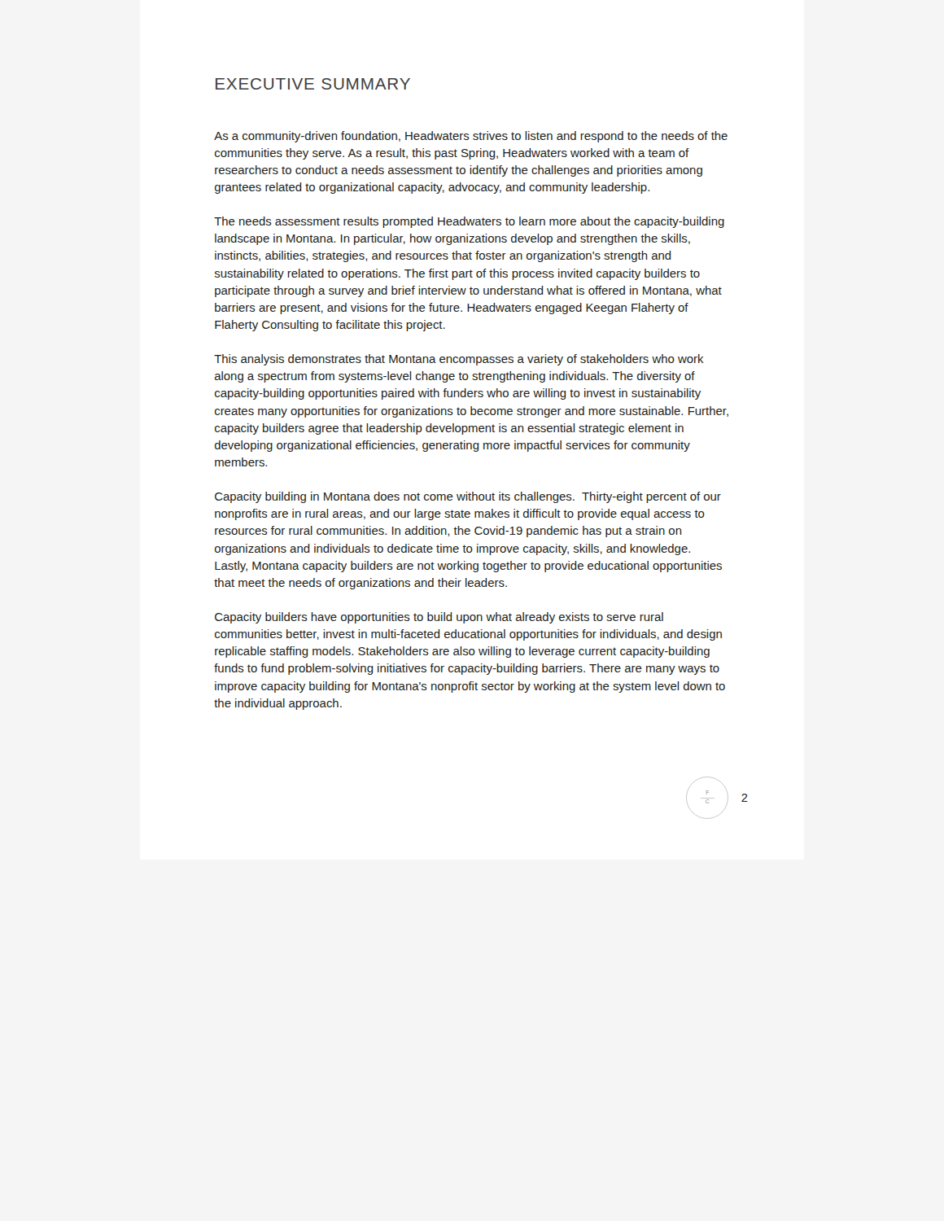EXECUTIVE SUMMARY
As a community-driven foundation, Headwaters strives to listen and respond to the needs of the communities they serve. As a result, this past Spring, Headwaters worked with a team of researchers to conduct a needs assessment to identify the challenges and priorities among grantees related to organizational capacity, advocacy, and community leadership.
The needs assessment results prompted Headwaters to learn more about the capacity-building landscape in Montana. In particular, how organizations develop and strengthen the skills, instincts, abilities, strategies, and resources that foster an organization's strength and sustainability related to operations. The first part of this process invited capacity builders to participate through a survey and brief interview to understand what is offered in Montana, what barriers are present, and visions for the future. Headwaters engaged Keegan Flaherty of Flaherty Consulting to facilitate this project.
This analysis demonstrates that Montana encompasses a variety of stakeholders who work along a spectrum from systems-level change to strengthening individuals. The diversity of capacity-building opportunities paired with funders who are willing to invest in sustainability creates many opportunities for organizations to become stronger and more sustainable. Further, capacity builders agree that leadership development is an essential strategic element in developing organizational efficiencies, generating more impactful services for community members.
Capacity building in Montana does not come without its challenges. Thirty-eight percent of our nonprofits are in rural areas, and our large state makes it difficult to provide equal access to resources for rural communities. In addition, the Covid-19 pandemic has put a strain on organizations and individuals to dedicate time to improve capacity, skills, and knowledge. Lastly, Montana capacity builders are not working together to provide educational opportunities that meet the needs of organizations and their leaders.
Capacity builders have opportunities to build upon what already exists to serve rural communities better, invest in multi-faceted educational opportunities for individuals, and design replicable staffing models. Stakeholders are also willing to leverage current capacity-building funds to fund problem-solving initiatives for capacity-building barriers. There are many ways to improve capacity building for Montana's nonprofit sector by working at the system level down to the individual approach.
F
C
2